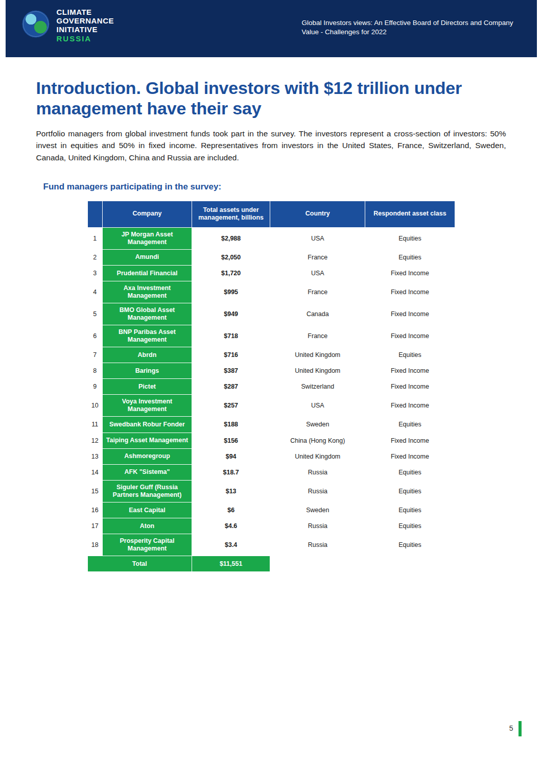CLIMATE
GOVERNANCE
INITIATIVE RUSSIA
Global Investors views: An Effective Board of Directors and Company Value - Challenges for 2022
Introduction. Global investors with $12 trillion under management have their say
Portfolio managers from global investment funds took part in the survey. The investors represent a cross-section of investors: 50% invest in equities and 50% in fixed income. Representatives from investors in the United States, France, Switzerland, Sweden, Canada, United Kingdom, China and Russia are included.
Fund managers participating in the survey:
| | Company | Total assets under management, billions | Country | Respondent asset class |
| --- | --- | --- | --- | --- |
| 1 | JP Morgan Asset Management | $2,988 | USA | Equities |
| 2 | Amundi | $2,050 | France | Equities |
| 3 | Prudential Financial | $1,720 | USA | Fixed Income |
| 4 | Axa Investment Management | $995 | France | Fixed Income |
| 5 | BMO Global Asset Management | $949 | Canada | Fixed Income |
| 6 | BNP Paribas Asset Management | $718 | France | Fixed Income |
| 7 | Abrdn | $716 | United Kingdom | Equities |
| 8 | Barings | $387 | United Kingdom | Fixed Income |
| 9 | Pictet | $287 | Switzerland | Fixed Income |
| 10 | Voya Investment Management | $257 | USA | Fixed Income |
| 11 | Swedbank Robur Fonder | $188 | Sweden | Equities |
| 12 | Taiping Asset Management | $156 | China (Hong Kong) | Fixed Income |
| 13 | Ashmoregroup | $94 | United Kingdom | Fixed Income |
| 14 | AFK "Sistema" | $18.7 | Russia | Equities |
| 15 | Siguler Guff (Russia Partners Management) | $13 | Russia | Equities |
| 16 | East Capital | $6 | Sweden | Equities |
| 17 | Aton | $4.6 | Russia | Equities |
| 18 | Prosperity Capital Management | $3.4 | Russia | Equities |
| Total | $11,551 | | |
5